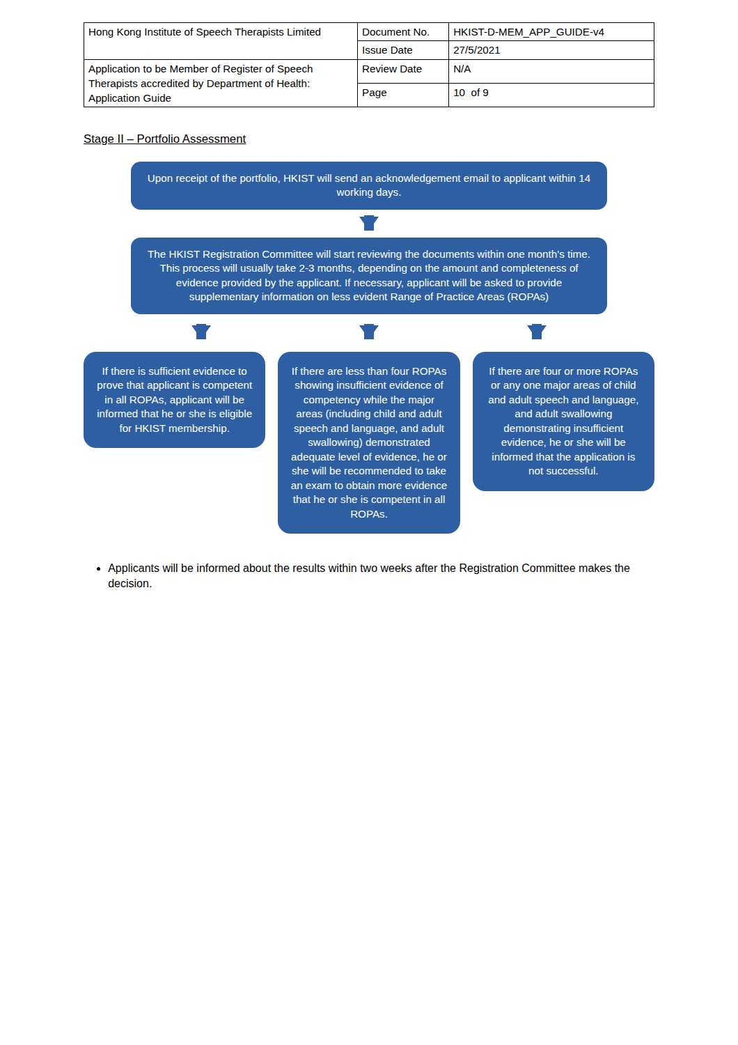| Hong Kong Institute of Speech Therapists Limited | Document No. | HKIST-D-MEM_APP_GUIDE-v4 |
| Issue Date | 27/5/2021 |
| Application to be Member of Register of Speech Therapists accredited by Department of Health: Application Guide | Review Date | N/A |
| Page | 10 of 9 |
Stage II – Portfolio Assessment
Upon receipt of the portfolio, HKIST will send an acknowledgement email to applicant within 14 working days.
The HKIST Registration Committee will start reviewing the documents within one month’s time. This process will usually take 2-3 months, depending on the amount and completeness of evidence provided by the applicant. If necessary, applicant will be asked to provide supplementary information on less evident Range of Practice Areas (ROPAs)
If there is sufficient evidence to prove that applicant is competent in all ROPAs, applicant will be informed that he or she is eligible for HKIST membership.
If there are less than four ROPAs showing insufficient evidence of competency while the major areas (including child and adult speech and language, and adult swallowing) demonstrated adequate level of evidence, he or she will be recommended to take an exam to obtain more evidence that he or she is competent in all ROPAs.
If there are four or more ROPAs or any one major areas of child and adult speech and language, and adult swallowing demonstrating insufficient evidence, he or she will be informed that the application is not successful.
Applicants will be informed about the results within two weeks after the Registration Committee makes the decision.